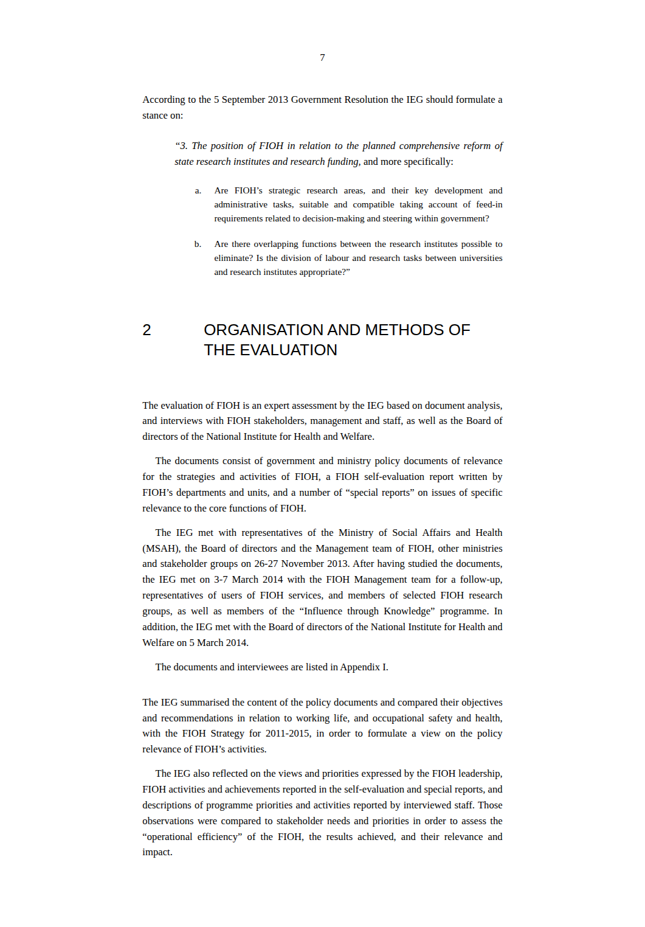7
According to the 5 September 2013 Government Resolution the IEG should formulate a stance on:
“3. The position of FIOH in relation to the planned comprehensive reform of state research institutes and research funding, and more specifically:
Are FIOH’s strategic research areas, and their key development and administrative tasks, suitable and compatible taking account of feed-in requirements related to decision-making and steering within government?
Are there overlapping functions between the research institutes possible to eliminate? Is the division of labour and research tasks between universities and research institutes appropriate?”
2 ORGANISATION AND METHODS OF THE EVALUATION
The evaluation of FIOH is an expert assessment by the IEG based on document analysis, and interviews with FIOH stakeholders, management and staff, as well as the Board of directors of the National Institute for Health and Welfare.
The documents consist of government and ministry policy documents of relevance for the strategies and activities of FIOH, a FIOH self-evaluation report written by FIOH’s departments and units, and a number of “special reports” on issues of specific relevance to the core functions of FIOH.
The IEG met with representatives of the Ministry of Social Affairs and Health (MSAH), the Board of directors and the Management team of FIOH, other ministries and stakeholder groups on 26-27 November 2013. After having studied the documents, the IEG met on 3-7 March 2014 with the FIOH Management team for a follow-up, representatives of users of FIOH services, and members of selected FIOH research groups, as well as members of the “Influence through Knowledge” programme. In addition, the IEG met with the Board of directors of the National Institute for Health and Welfare on 5 March 2014.
The documents and interviewees are listed in Appendix I.
The IEG summarised the content of the policy documents and compared their objectives and recommendations in relation to working life, and occupational safety and health, with the FIOH Strategy for 2011-2015, in order to formulate a view on the policy relevance of FIOH’s activities.
The IEG also reflected on the views and priorities expressed by the FIOH leadership, FIOH activities and achievements reported in the self-evaluation and special reports, and descriptions of programme priorities and activities reported by interviewed staff. Those observations were compared to stakeholder needs and priorities in order to assess the “operational efficiency” of the FIOH, the results achieved, and their relevance and impact.